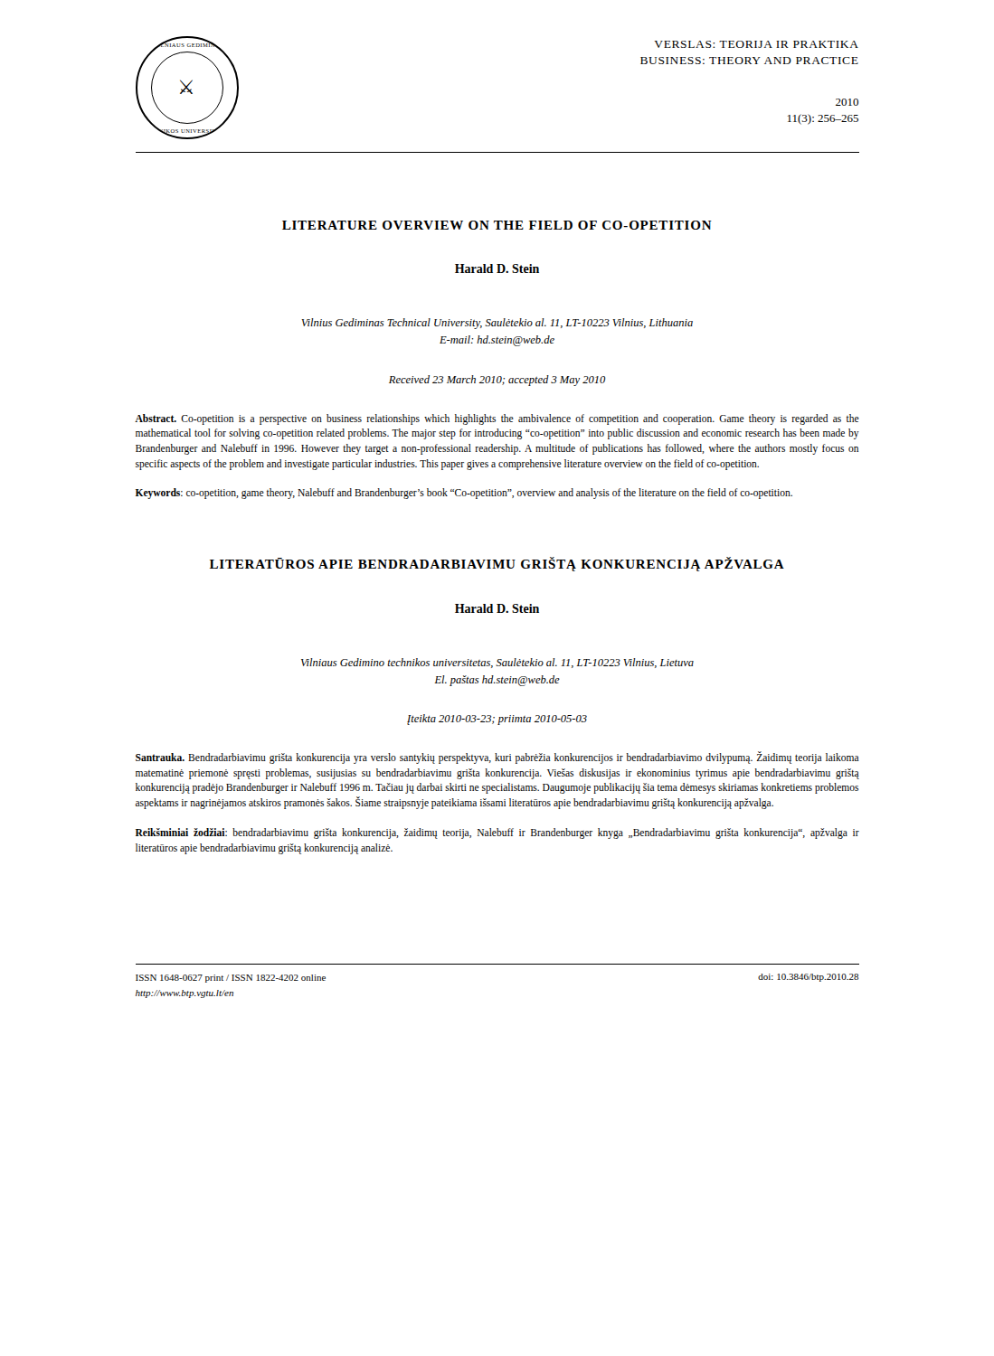Vilniaus Gedimino
⚔
Technikos universitetas
Verslas: teorija ir praktika
Business: Theory and Practice
2010
11(3): 256–265
Literature overview on the field of co‑opetition
Harald D. Stein
Vilnius Gediminas Technical University, Saulėtekio al. 11, LT-10223 Vilnius, Lithuania
E-mail: hd.stein@web.de
Received 23 March 2010; accepted 3 May 2010
Abstract. Co-opetition is a perspective on business relationships which highlights the ambivalence of competition and cooperation. Game theory is regarded as the mathematical tool for solving co-opetition related problems. The major step for introducing “co-opetition” into public discussion and economic research has been made by Brandenburger and Nalebuff in 1996. However they target a non-professional readership. A multitude of publications has followed, where the authors mostly focus on specific aspects of the problem and investigate particular industries. This paper gives a comprehensive literature overview on the field of co-opetition.
Keywords: co-opetition, game theory, Nalebuff and Brandenburger’s book “Co-opetition”, overview and analysis of the literature on the field of co-opetition.
Literatūros apie bendradarbiavimu grištą konkurenciją apžvalga
Harald D. Stein
Vilniaus Gedimino technikos universitetas, Saulėtekio al. 11, LT-10223 Vilnius, Lietuva
El. paštas hd.stein@web.de
Įteikta 2010-03-23; priimta 2010-05-03
Santrauka. Bendradarbiavimu grišta konkurencija yra verslo santykių perspektyva, kuri pabrėžia konkurencijos ir bendradarbiavimo dvilypumą. Žaidimų teorija laikoma matematinė priemonė spręsti problemas, susijusias su bendradarbiavimu grišta konkurencija. Viešas diskusijas ir ekonominius tyrimus apie bendradarbiavimu grištą konkurenciją pradėjo Brandenburger ir Nalebuff 1996 m. Tačiau jų darbai skirti ne specialistams. Daugumoje publikacijų šia tema dėmesys skiriamas konkretiems problemos aspektams ir nagrinėjamos atskiros pramonės šakos. Šiame straipsnyje pateikiama išsami literatūros apie bendradarbiavimu grištą konkurenciją apžvalga.
Reikšminiai žodžiai: bendradarbiavimu grišta konkurencija, žaidimų teorija, Nalebuff ir Brandenburger knyga „Bendradarbiavimu grišta konkurencija“, apžvalga ir literatūros apie bendradarbiavimu grištą konkurenciją analizė.
ISSN 1648-0627 print / ISSN 1822-4202 online
http://www.btp.vgtu.lt/en
doi: 10.3846/btp.2010.28